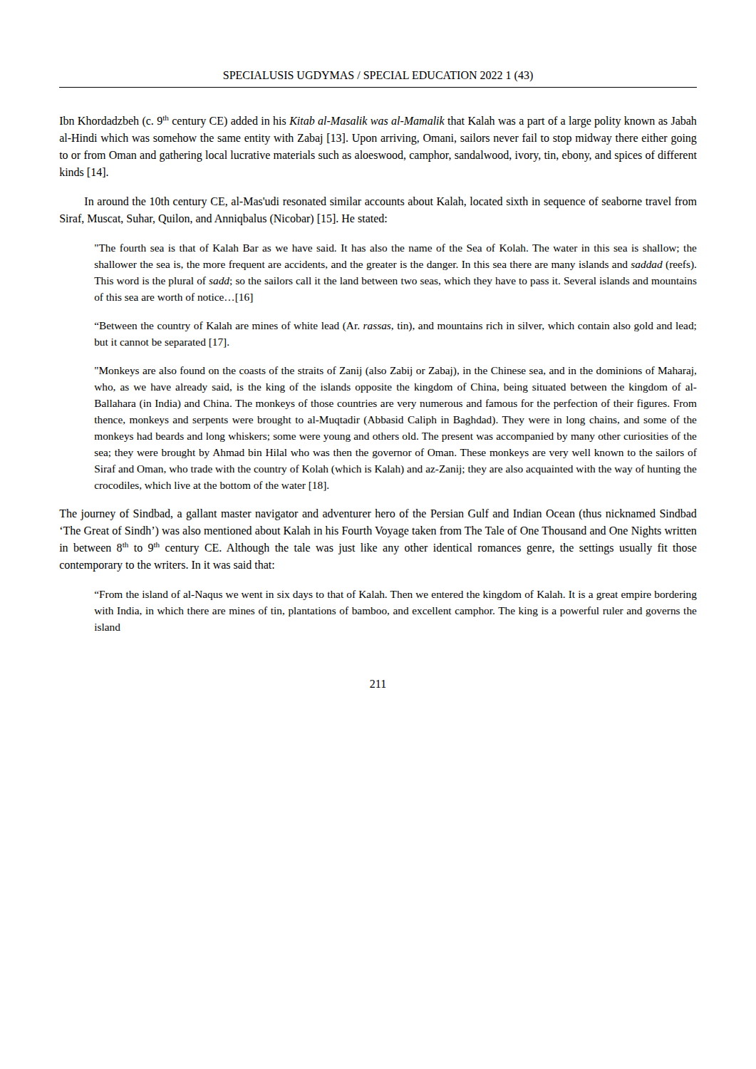SPECIALUSIS UGDYMAS / SPECIAL EDUCATION 2022 1 (43)
Ibn Khordadzbeh (c. 9th century CE) added in his Kitab al-Masalik was al-Mamalik that Kalah was a part of a large polity known as Jabah al-Hindi which was somehow the same entity with Zabaj [13]. Upon arriving, Omani, sailors never fail to stop midway there either going to or from Oman and gathering local lucrative materials such as aloeswood, camphor, sandalwood, ivory, tin, ebony, and spices of different kinds [14].
In around the 10th century CE, al-Mas'udi resonated similar accounts about Kalah, located sixth in sequence of seaborne travel from Siraf, Muscat, Suhar, Quilon, and Anniqbalus (Nicobar) [15]. He stated:
"The fourth sea is that of Kalah Bar as we have said. It has also the name of the Sea of Kolah. The water in this sea is shallow; the shallower the sea is, the more frequent are accidents, and the greater is the danger. In this sea there are many islands and saddad (reefs). This word is the plural of sadd; so the sailors call it the land between two seas, which they have to pass it. Several islands and mountains of this sea are worth of notice…[16]
“Between the country of Kalah are mines of white lead (Ar. rassas, tin), and mountains rich in silver, which contain also gold and lead; but it cannot be separated [17].
"Monkeys are also found on the coasts of the straits of Zanij (also Zabij or Zabaj), in the Chinese sea, and in the dominions of Maharaj, who, as we have already said, is the king of the islands opposite the kingdom of China, being situated between the kingdom of al-Ballahara (in India) and China. The monkeys of those countries are very numerous and famous for the perfection of their figures. From thence, monkeys and serpents were brought to al-Muqtadir (Abbasid Caliph in Baghdad). They were in long chains, and some of the monkeys had beards and long whiskers; some were young and others old. The present was accompanied by many other curiosities of the sea; they were brought by Ahmad bin Hilal who was then the governor of Oman. These monkeys are very well known to the sailors of Siraf and Oman, who trade with the country of Kolah (which is Kalah) and az-Zanij; they are also acquainted with the way of hunting the crocodiles, which live at the bottom of the water [18].
The journey of Sindbad, a gallant master navigator and adventurer hero of the Persian Gulf and Indian Ocean (thus nicknamed Sindbad ‘The Great of Sindh’) was also mentioned about Kalah in his Fourth Voyage taken from The Tale of One Thousand and One Nights written in between 8th to 9th century CE. Although the tale was just like any other identical romances genre, the settings usually fit those contemporary to the writers. In it was said that:
“From the island of al-Naqus we went in six days to that of Kalah. Then we entered the kingdom of Kalah. It is a great empire bordering with India, in which there are mines of tin, plantations of bamboo, and excellent camphor. The king is a powerful ruler and governs the island
211